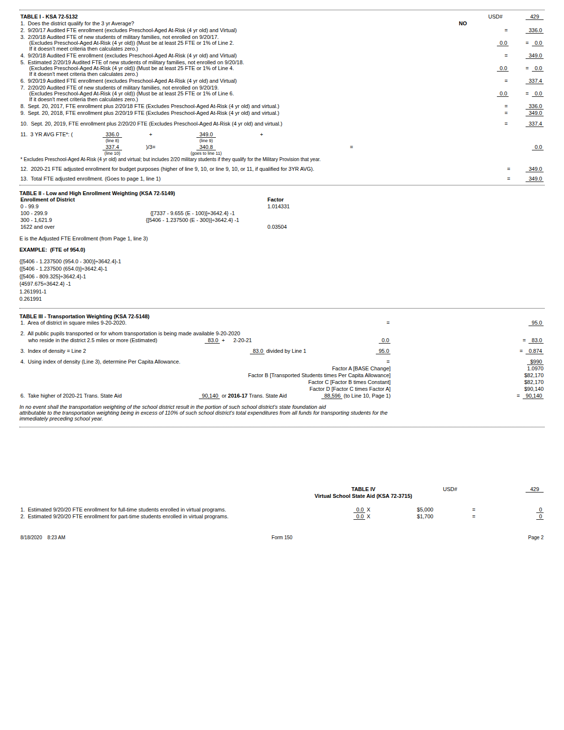| TABLE I - KSA 72-5132 | USD# | 429 |
| 1. Does the district qualify for the 3 yr Average? | NO | | |
| 2. 9/20/17 Audited FTE enrollment (excludes Preschool-Aged At-Risk (4 yr old) and Virtual) | = | 336.0 |
| 3. 2/20/18 Audited FTE of new students of military families, not enrolled on 9/20/17. (Excludes Preschool-Aged At-Risk (4 yr old)) (Must be at least 25 FTE or 1% of Line 2. If it doesn't meet criteria then calculates zero.) | 0.0 | = 0.0 |
| 4. 9/20/18 Audited FTE enrollment (excludes Preschool-Aged At-Risk (4 yr old) and Virtual) | = | 349.0 |
| 5. Estimated 2/20/19 Audited FTE of new students of military families, not enrolled on 9/20/18. (Excludes Preschool-Aged At-Risk (4 yr old)) (Must be at least 25 FTE or 1% of Line 4. If it doesn't meet criteria then calculates zero.) | 0.0 | = 0.0 |
| 6. 9/20/19 Audited FTE enrollment (excludes Preschool-Aged At-Risk (4 yr old) and Virtual) | = | 337.4 |
| 7. 2/20/20 Audited FTE of new students of military families, not enrolled on 9/20/19. (Excludes Preschool-Aged At-Risk (4 yr old)) (Must be at least 25 FTE or 1% of Line 6. If it doesn't meet criteria then calculates zero.) | 0.0 | = 0.0 |
| 8. Sept. 20, 2017, FTE enrollment plus 2/20/18 FTE (Excludes Preschool-Aged At-Risk (4 yr old) and virtual.) | = | 336.0 |
| 9. Sept. 20, 2018, FTE enrollment plus 2/20/19 FTE (Excludes Preschool-Aged At-Risk (4 yr old) and virtual.) | = | 349.0 |
| 10. Sept. 20, 2019, FTE enrollment plus 2/20/20 FTE (Excludes Preschool-Aged At-Risk (4 yr old) and virtual.) | = | 337.4 |
| 11. 3 YR AVG FTE*: ( | 336.0 | + | 349.0 | + | | |
| | (line 8) | | (line 9) | | | |
| | 337.4 | )/3= | 340.8 | | = | 0.0 |
| | (line 10) | | (goes to line 11) | | | |
| * Excludes Preschool-Aged At-Risk (4 yr old) and virtual; but includes 2/20 military students if they qualify for the Military Provision that year. |
| 12. 2020-21 FTE adjusted enrollment for budget purposes (higher of line 9, 10, or line 9, 10, or 11, if qualified for 3YR AVG). | = | 349.0 |
| 13. Total FTE adjusted enrollment. (Goes to page 1, line 1) | = | 349.0 |
TABLE II - Low and High Enrollment Weighting (KSA 72-5149)
| Enrollment of District | | Factor |
| 0 - 99.9 | | 1.014331 |
| 100 - 299.9 | {[7337 - 9.655 (E - 100)]÷3642.4} -1 | |
| 300 - 1,621.9 | {[5406 - 1.237500 (E - 300)]÷3642.4} -1 | |
| 1622 and over | | 0.03504 |
E is the Adjusted FTE Enrollment (from Page 1, line 3)
EXAMPLE: (FTE of 954.0)
{[5406 - 1.237500 (954.0 - 300)]÷3642.4}-1
{[5406 - 1.237500 (654.0)]÷3642.4}-1
{[5406 - 809.325]÷3642.4}-1
{4597.675÷3642.4} -1
1.261991-1
0.261991
TABLE III - Transportation Weighting (KSA 72-5148)
| 1. Area of district in square miles 9-20-2020. | = | 95.0 |
| 2. All public pupils transported or for whom transportation is being made available 9-20-2020 |
| who reside in the district 2.5 miles or more (Estimated) | 83.0 | + | 2-20-21 | 0.0 | = 83.0 |
| 3. Index of density = Line 2 | | 83.0 divided by Line 1 | 95.0 | = 0.874 |
| 4. Using index of density (Line 3), determine Per Capita Allowance. | = | $990 |
| | Factor A [BASE Change] | 1.0970 |
| | Factor B [Transported Students times Per Capita Allowance] | $82,170 |
| | Factor C [Factor B times Constant] | $82,170 |
| | Factor D [Factor C times Factor A] | $90,140 |
| 6. Take higher of 2020-21 Trans. State Aid | 90,140 | or 2016-17 Trans. State Aid | 88,596 (to Line 10, Page 1) | = 90,140 |
In no event shall the transportation weighting of the school district result in the portion of such school district's state foundation aid
attributable to the transportation weighting being in excess of 110% of such school district's total expenditures from all funds for transporting students for the
immediately preceding school year.
| | TABLE IV | USD# | 429 |
| | Virtual School State Aid (KSA 72-3715) | | |
| 1. Estimated 9/20/20 FTE enrollment for full-time students enrolled in virtual programs. | 0.0 X | $5,000 | = | 0 |
| 2. Estimated 9/20/20 FTE enrollment for part-time students enrolled in virtual programs. | 0.0 X | $1,700 | = | 0 |
| 8/18/2020 8:23 AM | Form 150 | Page 2 |